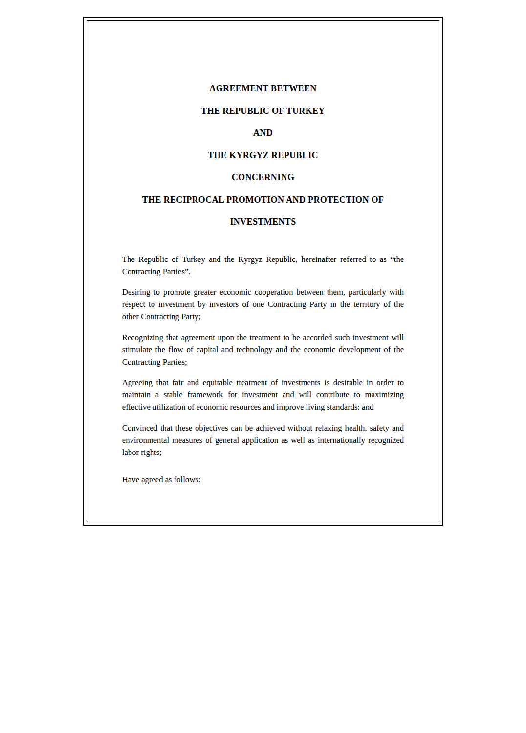AGREEMENT BETWEEN
THE REPUBLIC OF TURKEY
AND
THE KYRGYZ REPUBLIC
CONCERNING
THE RECIPROCAL PROMOTION AND PROTECTION OF
INVESTMENTS
The Republic of Turkey and the Kyrgyz Republic, hereinafter referred to as “the Contracting Parties”.
Desiring to promote greater economic cooperation between them, particularly with respect to investment by investors of one Contracting Party in the territory of the other Contracting Party;
Recognizing that agreement upon the treatment to be accorded such investment will stimulate the flow of capital and technology and the economic development of the Contracting Parties;
Agreeing that fair and equitable treatment of investments is desirable in order to maintain a stable framework for investment and will contribute to maximizing effective utilization of economic resources and improve living standards; and
Convinced that these objectives can be achieved without relaxing health, safety and environmental measures of general application as well as internationally recognized labor rights;
Have agreed as follows: